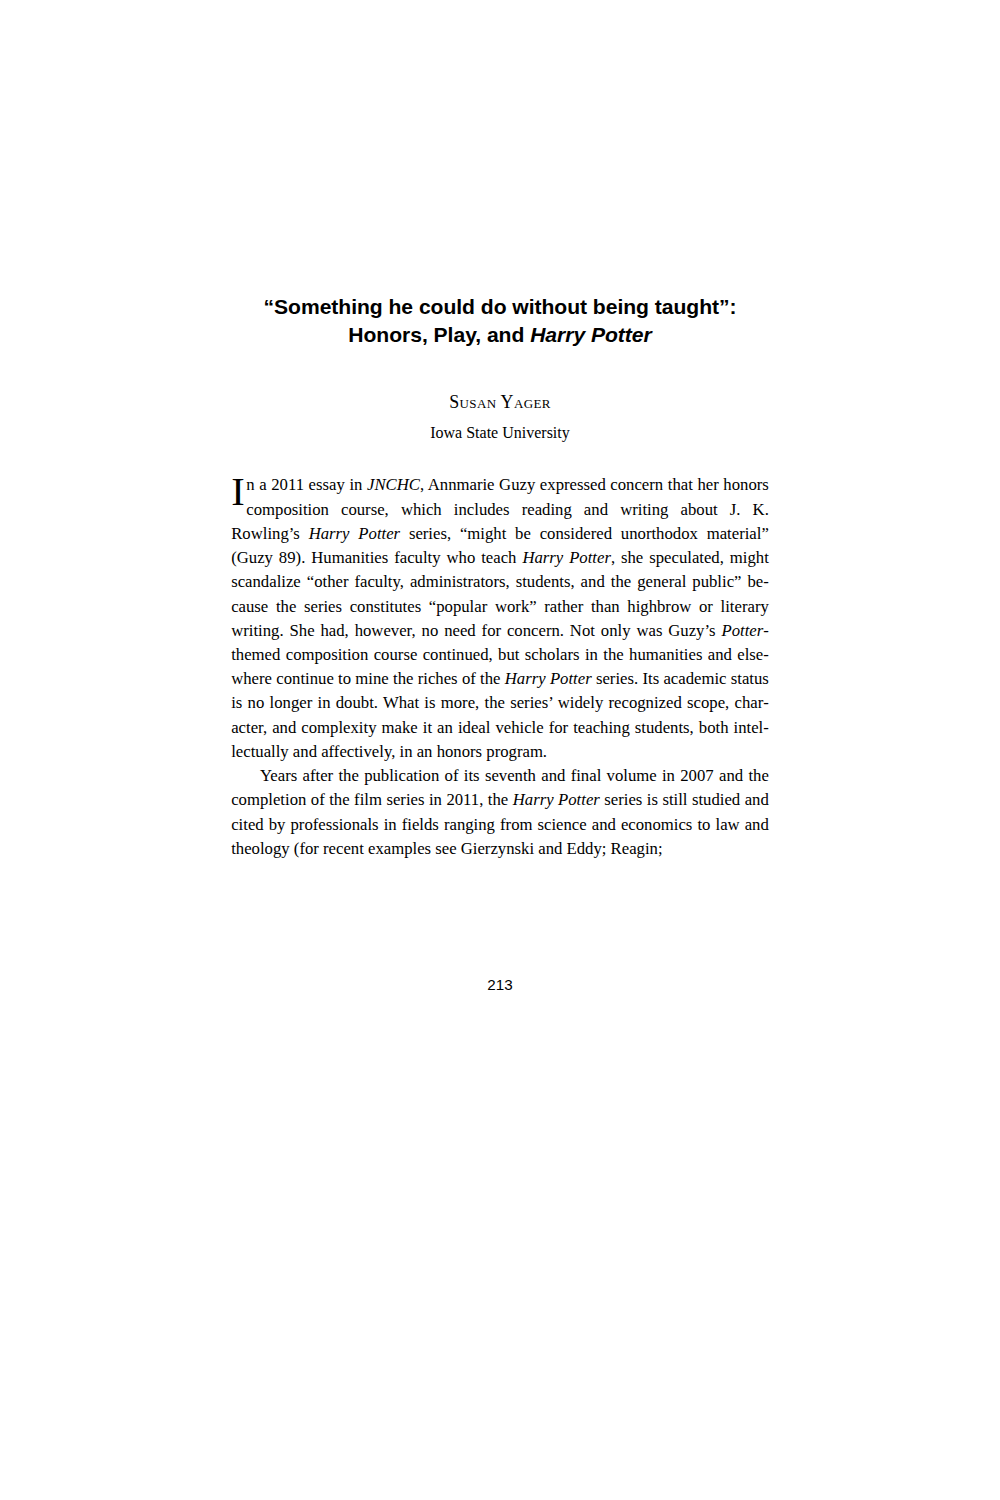“Something he could do without being taught”:
Honors, Play, and Harry Potter
Susan Yager
Iowa State University
In a 2011 essay in JNCHC, Annmarie Guzy expressed concern that her honors composition course, which includes reading and writing about J. K. Rowling’s Harry Potter series, “might be considered unorthodox material” (Guzy 89). Humanities faculty who teach Harry Potter, she speculated, might scandalize “other faculty, administrators, students, and the general public” because the series constitutes “popular work” rather than highbrow or literary writing. She had, however, no need for concern. Not only was Guzy’s Potter-themed composition course continued, but scholars in the humanities and elsewhere continue to mine the riches of the Harry Potter series. Its academic status is no longer in doubt. What is more, the series’ widely recognized scope, character, and complexity make it an ideal vehicle for teaching students, both intellectually and affectively, in an honors program.
Years after the publication of its seventh and final volume in 2007 and the completion of the film series in 2011, the Harry Potter series is still studied and cited by professionals in fields ranging from science and economics to law and theology (for recent examples see Gierzynski and Eddy; Reagin;
213